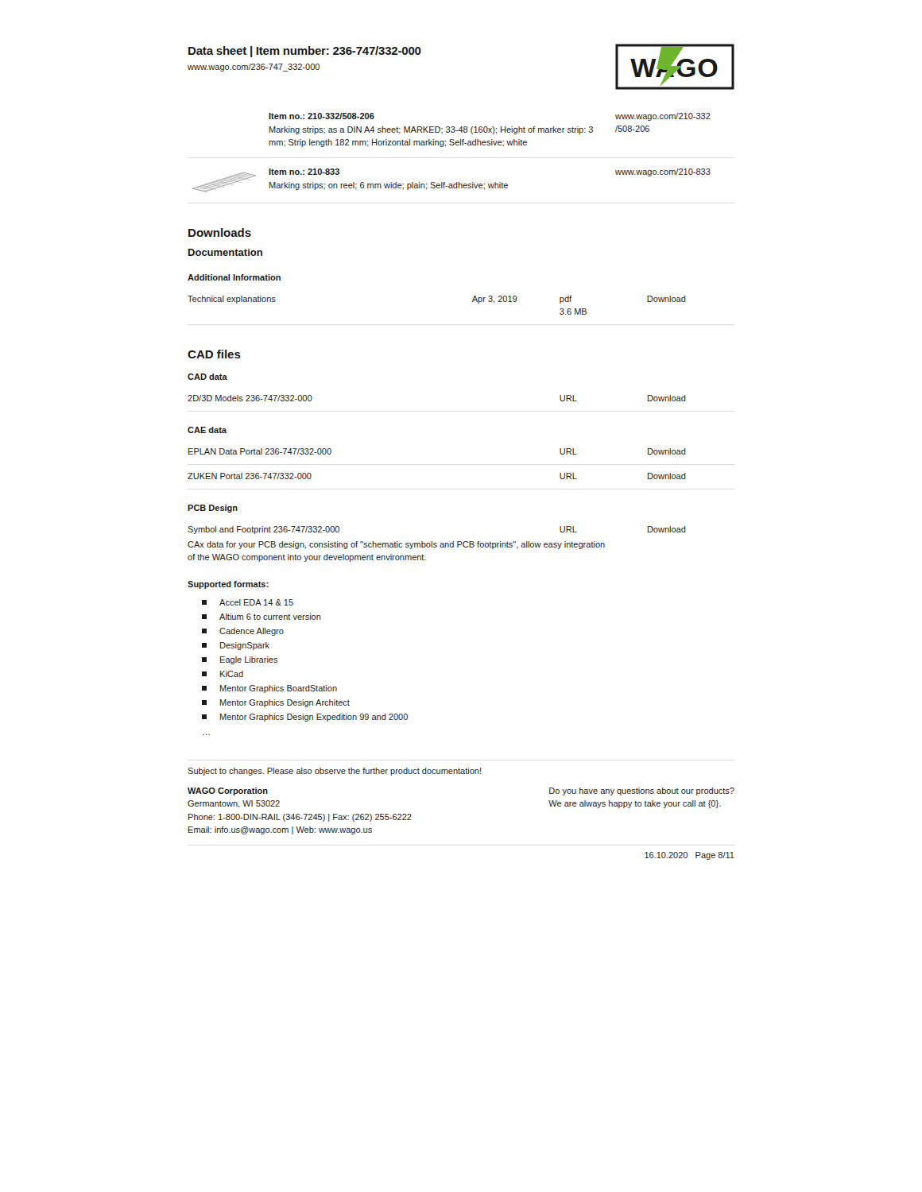Data sheet | Item number: 236-747/332-000
www.wago.com/236-747_332-000
WAGO
Item no.: 210-332/508-206
Marking strips; as a DIN A4 sheet; MARKED; 33-48 (160x); Height of marker strip: 3 mm; Strip length 182 mm; Horizontal marking; Self-adhesive; white
www.wago.com/210-332
/508-206
Item no.: 210-833
Marking strips; on reel; 6 mm wide; plain; Self-adhesive; white
www.wago.com/210-833
Downloads
Documentation
Additional Information
| Technical explanations | Apr 3, 2019 | pdf 3.6 MB | Download |
CAD files
CAD data
| 2D/3D Models 236-747/332-000 | URL | Download |
CAE data
| EPLAN Data Portal 236-747/332-000 | URL | Download |
| ZUKEN Portal 236-747/332-000 | URL | Download |
PCB Design
| Symbol and Footprint 236-747/332-000 | URL | Download |
CAx data for your PCB design, consisting of "schematic symbols and PCB footprints", allow easy integration of the WAGO component into your development environment.
Supported formats:
Accel EDA 14 & 15
Altium 6 to current version
Cadence Allegro
DesignSpark
Eagle Libraries
KiCad
Mentor Graphics BoardStation
Mentor Graphics Design Architect
Mentor Graphics Design Expedition 99 and 2000
…
Subject to changes. Please also observe the further product documentation!
WAGO Corporation
Germantown, WI 53022
Phone: 1-800-DIN-RAIL (346-7245) | Fax: (262) 255-6222
Email: info.us@wago.com | Web: www.wago.us
Do you have any questions about our products?
We are always happy to take your call at {0}.
16.10.2020 Page 8/11